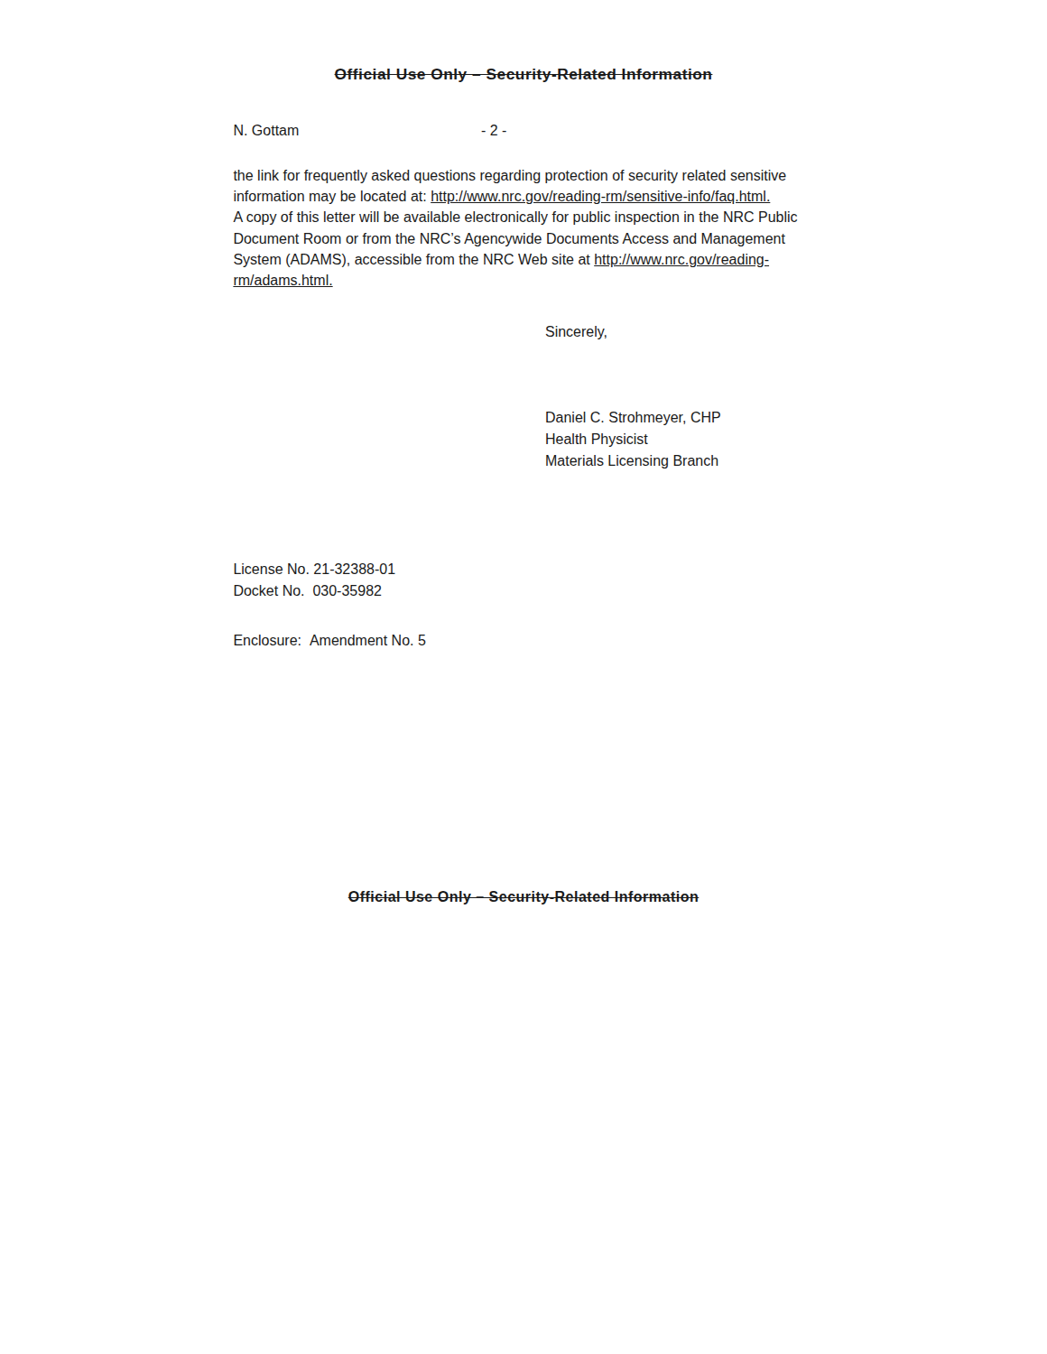Official Use Only – Security-Related Information
N. Gottam - 2 -
the link for frequently asked questions regarding protection of security related sensitive information may be located at: http://www.nrc.gov/reading-rm/sensitive-info/faq.html.
A copy of this letter will be available electronically for public inspection in the NRC Public Document Room or from the NRC’s Agencywide Documents Access and Management System (ADAMS), accessible from the NRC Web site at http://www.nrc.gov/reading-rm/adams.html.
Sincerely,
​​​
Daniel C. Strohmeyer, CHP
Health Physicist
Materials Licensing Branch
License No. 21-32388-01
Docket No. 030-35982
Enclosure: Amendment No. 5
Official Use Only – Security-Related Information